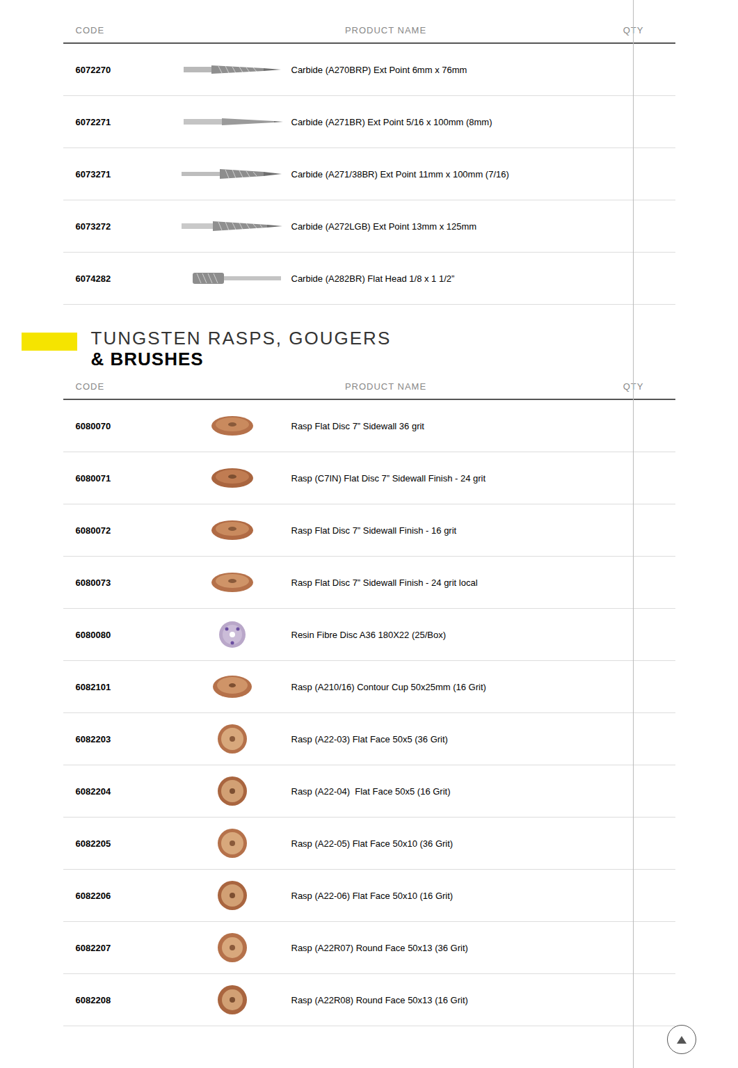| Code | Product Name | Qty |
| --- | --- | --- |
| 6072270 | Carbide (A270BRP) Ext Point 6mm x 76mm | |
| 6072271 | Carbide (A271BR) Ext Point 5/16 x 100mm (8mm) | |
| 6073271 | Carbide (A271/38BR) Ext Point 11mm x 100mm (7/16) | |
| 6073272 | Carbide (A272LGB) Ext Point 13mm x 125mm | |
| 6074282 | Carbide (A282BR) Flat Head 1/8 x 1 1/2” | |
TUNGSTEN RASPS, GOUGERS
& BRUSHES
| Code | Product Name | Qty |
| --- | --- | --- |
| 6080070 | Rasp Flat Disc 7” Sidewall 36 grit | |
| 6080071 | Rasp (C7IN) Flat Disc 7” Sidewall Finish - 24 grit | |
| 6080072 | Rasp Flat Disc 7” Sidewall Finish - 16 grit | |
| 6080073 | Rasp Flat Disc 7” Sidewall Finish - 24 grit local | |
| 6080080 | Resin Fibre Disc A36 180X22 (25/Box) | |
| 6082101 | Rasp (A210/16) Contour Cup 50x25mm (16 Grit) | |
| 6082203 | Rasp (A22-03) Flat Face 50x5 (36 Grit) | |
| 6082204 | Rasp (A22-04) Flat Face 50x5 (16 Grit) | |
| 6082205 | Rasp (A22-05) Flat Face 50x10 (36 Grit) | |
| 6082206 | Rasp (A22-06) Flat Face 50x10 (16 Grit) | |
| 6082207 | Rasp (A22R07) Round Face 50x13 (36 Grit) | |
| 6082208 | Rasp (A22R08) Round Face 50x13 (16 Grit) | |